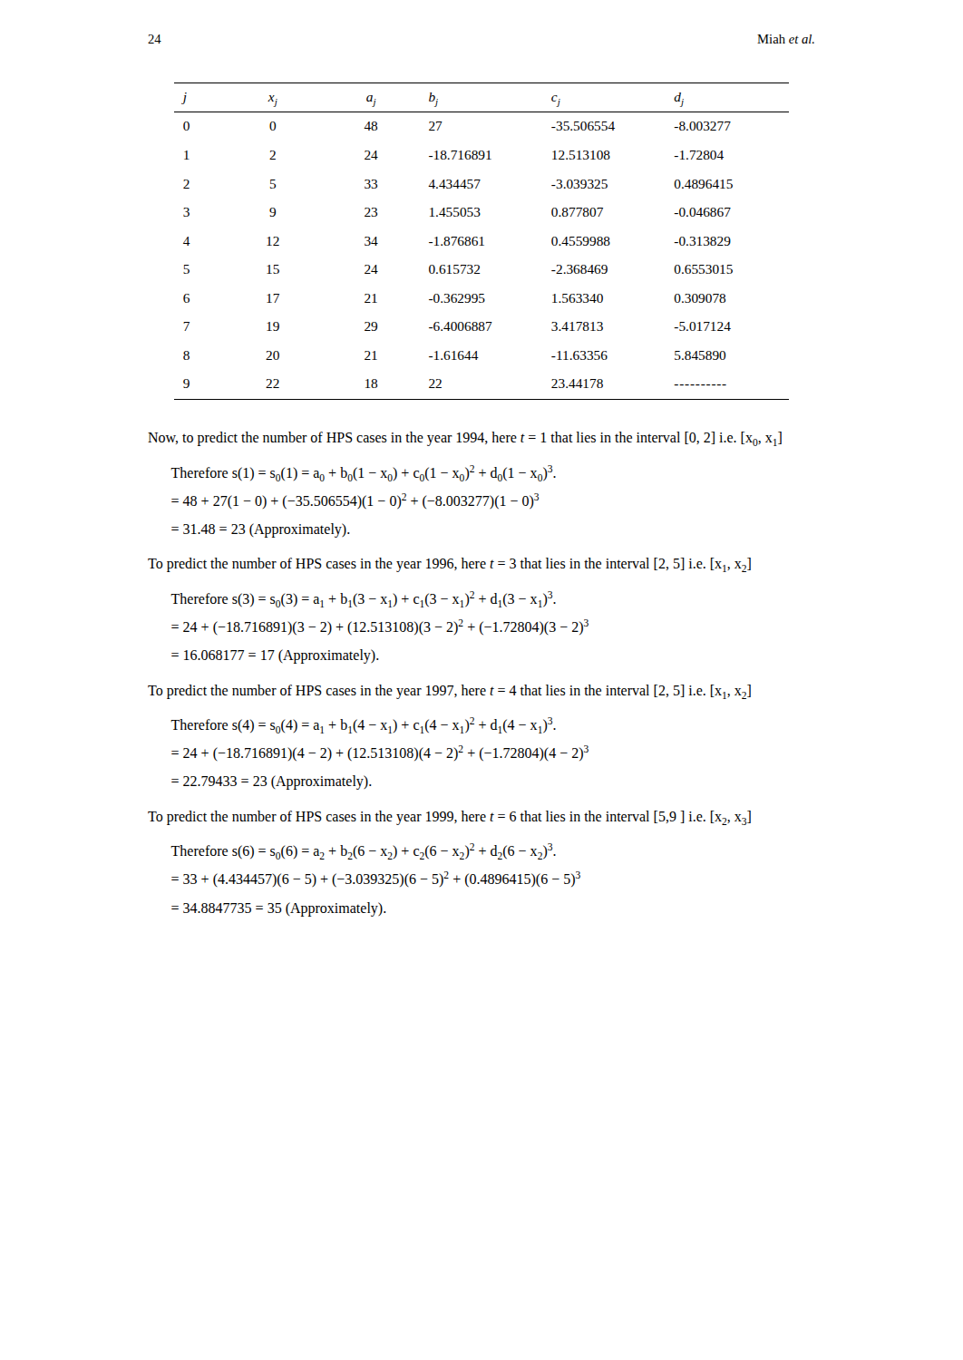24 Miah et al.
| j | x j | a j | b j | c j | d j |
| --- | --- | --- | --- | --- | --- |
| 0 | 0 | 48 | 27 | -35.506554 | -8.003277 |
| 1 | 2 | 24 | -18.716891 | 12.513108 | -1.72804 |
| 2 | 5 | 33 | 4.434457 | -3.039325 | 0.4896415 |
| 3 | 9 | 23 | 1.455053 | 0.877807 | -0.046867 |
| 4 | 12 | 34 | -1.876861 | 0.4559988 | -0.313829 |
| 5 | 15 | 24 | 0.615732 | -2.368469 | 0.6553015 |
| 6 | 17 | 21 | -0.362995 | 1.563340 | 0.309078 |
| 7 | 19 | 29 | -6.4006887 | 3.417813 | -5.017124 |
| 8 | 20 | 21 | -1.61644 | -11.63356 | 5.845890 |
| 9 | 22 | 18 | 22 | 23.44178 | ---------- |
Now, to predict the number of HPS cases in the year 1994, here t = 1 that lies in the interval [0, 2] i.e. [x0, x1]
Therefore s(1) = s0(1) = a0 + b0(1 − x0) + c0(1 − x0)2 + d0(1 − x0)3.
= 48 + 27(1 − 0) + (−35.506554)(1 − 0)2 + (−8.003277)(1 − 0)3
= 31.48 = 23 (Approximately).
To predict the number of HPS cases in the year 1996, here t = 3 that lies in the interval [2, 5] i.e. [x1, x2]
Therefore s(3) = s0(3) = a1 + b1(3 − x1) + c1(3 − x1)2 + d1(3 − x1)3.
= 24 + (−18.716891)(3 − 2) + (12.513108)(3 − 2)2 + (−1.72804)(3 − 2)3
= 16.068177 = 17 (Approximately).
To predict the number of HPS cases in the year 1997, here t = 4 that lies in the interval [2, 5] i.e. [x1, x2]
Therefore s(4) = s0(4) = a1 + b1(4 − x1) + c1(4 − x1)2 + d1(4 − x1)3.
= 24 + (−18.716891)(4 − 2) + (12.513108)(4 − 2)2 + (−1.72804)(4 − 2)3
= 22.79433 = 23 (Approximately).
To predict the number of HPS cases in the year 1999, here t = 6 that lies in the interval [5,9 ] i.e. [x2, x3]
Therefore s(6) = s0(6) = a2 + b2(6 − x2) + c2(6 − x2)2 + d2(6 − x2)3.
= 33 + (4.434457)(6 − 5) + (−3.039325)(6 − 5)2 + (0.4896415)(6 − 5)3
= 34.8847735 = 35 (Approximately).